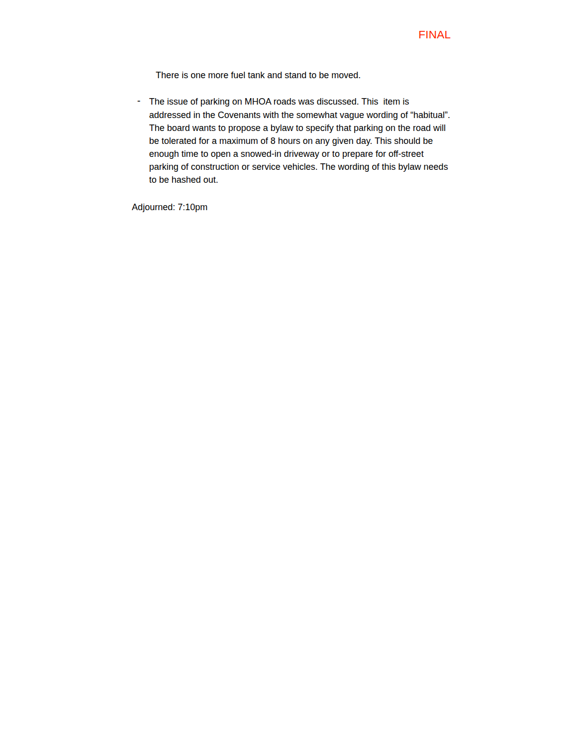FINAL
There is one more fuel tank and stand to be moved.
The issue of parking on MHOA roads was discussed. This item is addressed in the Covenants with the somewhat vague wording of “habitual”. The board wants to propose a bylaw to specify that parking on the road will be tolerated for a maximum of 8 hours on any given day. This should be enough time to open a snowed-in driveway or to prepare for off-street parking of construction or service vehicles. The wording of this bylaw needs to be hashed out.
Adjourned: 7:10pm